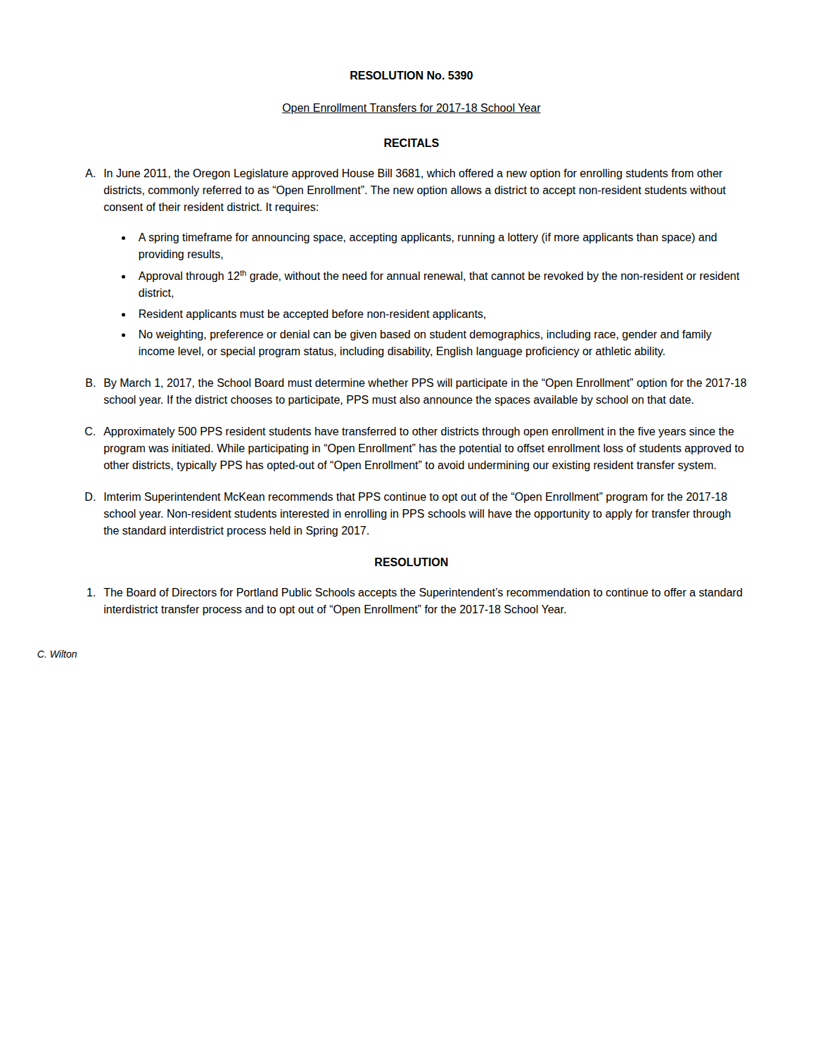RESOLUTION No. 5390
Open Enrollment Transfers for 2017-18 School Year
RECITALS
In June 2011, the Oregon Legislature approved House Bill 3681, which offered a new option for enrolling students from other districts, commonly referred to as “Open Enrollment”. The new option allows a district to accept non-resident students without consent of their resident district. It requires:
A spring timeframe for announcing space, accepting applicants, running a lottery (if more applicants than space) and providing results,
Approval through 12th grade, without the need for annual renewal, that cannot be revoked by the non-resident or resident district,
Resident applicants must be accepted before non-resident applicants,
No weighting, preference or denial can be given based on student demographics, including race, gender and family income level, or special program status, including disability, English language proficiency or athletic ability.
By March 1, 2017, the School Board must determine whether PPS will participate in the “Open Enrollment” option for the 2017-18 school year. If the district chooses to participate, PPS must also announce the spaces available by school on that date.
Approximately 500 PPS resident students have transferred to other districts through open enrollment in the five years since the program was initiated. While participating in “Open Enrollment” has the potential to offset enrollment loss of students approved to other districts, typically PPS has opted-out of “Open Enrollment” to avoid undermining our existing resident transfer system.
Imterim Superintendent McKean recommends that PPS continue to opt out of the “Open Enrollment” program for the 2017-18 school year. Non-resident students interested in enrolling in PPS schools will have the opportunity to apply for transfer through the standard interdistrict process held in Spring 2017.
RESOLUTION
The Board of Directors for Portland Public Schools accepts the Superintendent’s recommendation to continue to offer a standard interdistrict transfer process and to opt out of “Open Enrollment” for the 2017-18 School Year.
C. Wilton